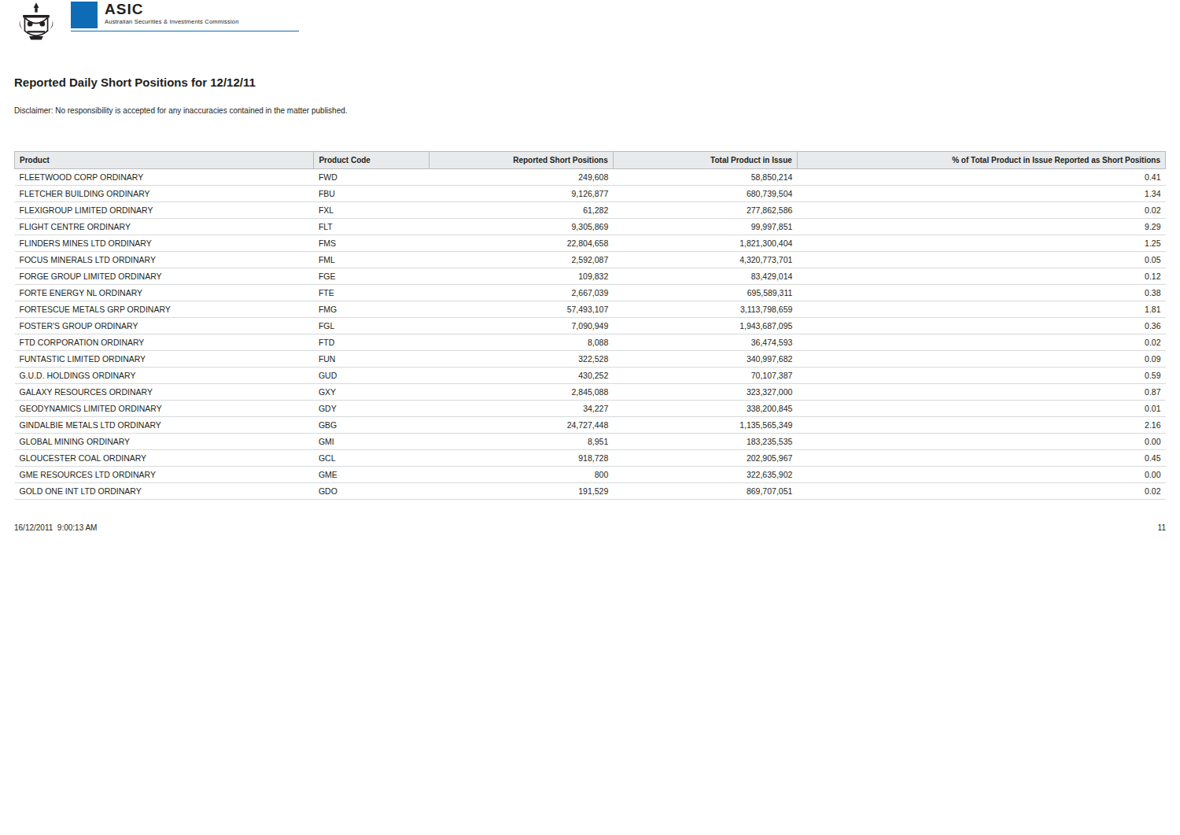ASIC
Australian Securities & Investments Commission
Reported Daily Short Positions for 12/12/11
Disclaimer: No responsibility is accepted for any inaccuracies contained in the matter published.
| Product | Product Code | Reported Short Positions | Total Product in Issue | % of Total Product in Issue Reported as Short Positions |
| --- | --- | --- | --- | --- |
| FLEETWOOD CORP ORDINARY | FWD | 249,608 | 58,850,214 | 0.41 |
| FLETCHER BUILDING ORDINARY | FBU | 9,126,877 | 680,739,504 | 1.34 |
| FLEXIGROUP LIMITED ORDINARY | FXL | 61,282 | 277,862,586 | 0.02 |
| FLIGHT CENTRE ORDINARY | FLT | 9,305,869 | 99,997,851 | 9.29 |
| FLINDERS MINES LTD ORDINARY | FMS | 22,804,658 | 1,821,300,404 | 1.25 |
| FOCUS MINERALS LTD ORDINARY | FML | 2,592,087 | 4,320,773,701 | 0.05 |
| FORGE GROUP LIMITED ORDINARY | FGE | 109,832 | 83,429,014 | 0.12 |
| FORTE ENERGY NL ORDINARY | FTE | 2,667,039 | 695,589,311 | 0.38 |
| FORTESCUE METALS GRP ORDINARY | FMG | 57,493,107 | 3,113,798,659 | 1.81 |
| FOSTER'S GROUP ORDINARY | FGL | 7,090,949 | 1,943,687,095 | 0.36 |
| FTD CORPORATION ORDINARY | FTD | 8,088 | 36,474,593 | 0.02 |
| FUNTASTIC LIMITED ORDINARY | FUN | 322,528 | 340,997,682 | 0.09 |
| G.U.D. HOLDINGS ORDINARY | GUD | 430,252 | 70,107,387 | 0.59 |
| GALAXY RESOURCES ORDINARY | GXY | 2,845,088 | 323,327,000 | 0.87 |
| GEODYNAMICS LIMITED ORDINARY | GDY | 34,227 | 338,200,845 | 0.01 |
| GINDALBIE METALS LTD ORDINARY | GBG | 24,727,448 | 1,135,565,349 | 2.16 |
| GLOBAL MINING ORDINARY | GMI | 8,951 | 183,235,535 | 0.00 |
| GLOUCESTER COAL ORDINARY | GCL | 918,728 | 202,905,967 | 0.45 |
| GME RESOURCES LTD ORDINARY | GME | 800 | 322,635,902 | 0.00 |
| GOLD ONE INT LTD ORDINARY | GDO | 191,529 | 869,707,051 | 0.02 |
16/12/2011 9:00:13 AM 11